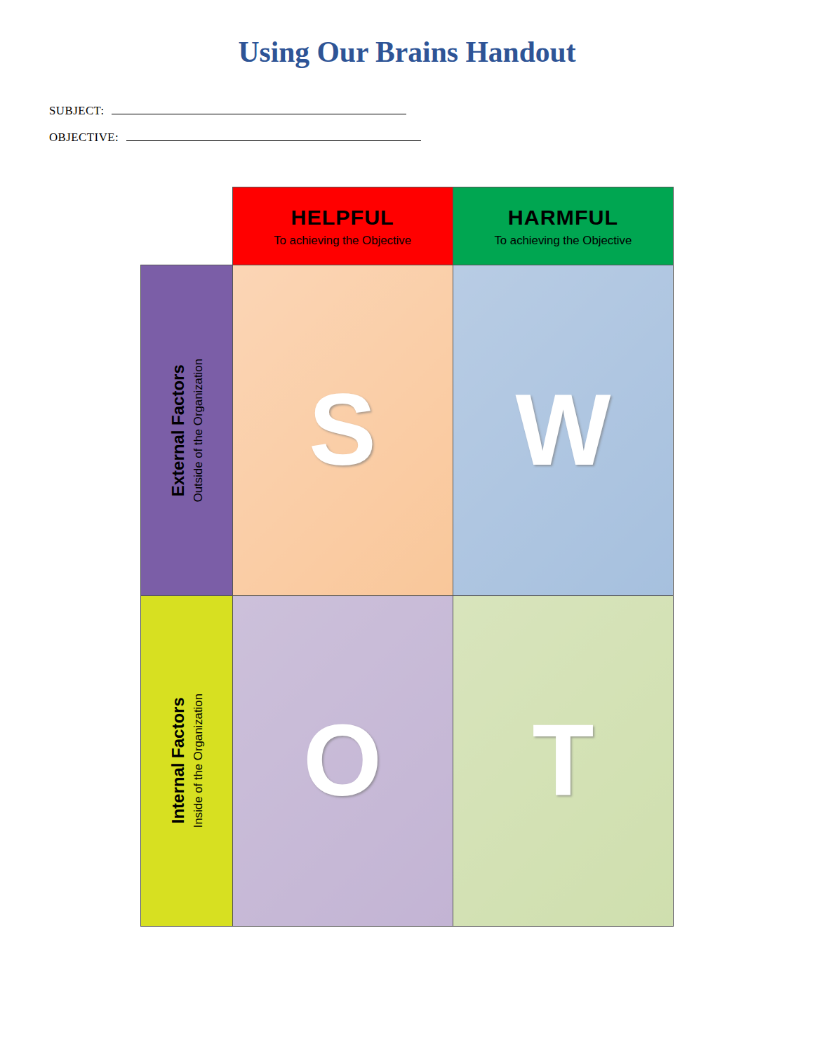Using Our Brains Handout
SUBJECT:
OBJECTIVE:
| | HELPFUL To achieving the Objective | HARMFUL To achieving the Objective |
| External Factors Outside of the Organization | S | W |
| Internal Factors Inside of the Organization | O | T |